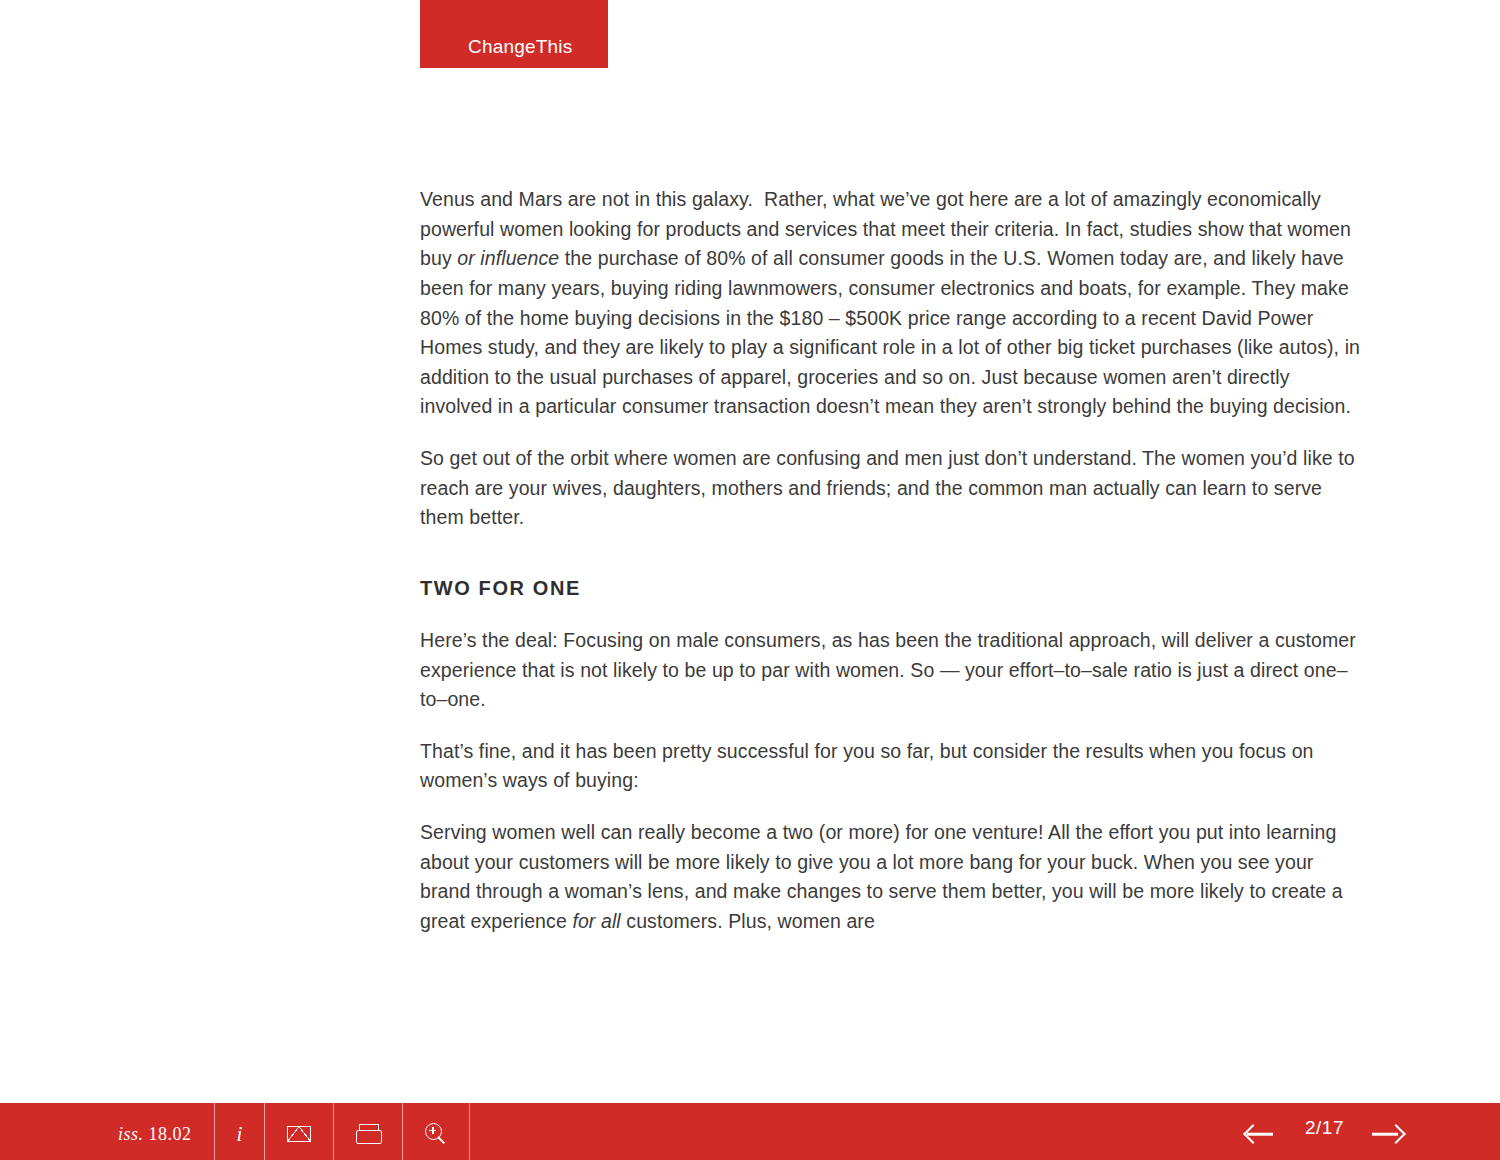ChangeThis
Venus and Mars are not in this galaxy. Rather, what we’ve got here are a lot of amazingly economically powerful women looking for products and services that meet their criteria. In fact, studies show that women buy or influence the purchase of 80% of all consumer goods in the U.S. Women today are, and likely have been for many years, buying riding lawnmowers, consumer electronics and boats, for example. They make 80% of the home buying decisions in the $180 – $500K price range according to a recent David Power Homes study, and they are likely to play a significant role in a lot of other big ticket purchases (like autos), in addition to the usual purchases of apparel, groceries and so on. Just because women aren’t directly involved in a particular consumer transaction doesn’t mean they aren’t strongly behind the buying decision.
So get out of the orbit where women are confusing and men just don’t understand. The women you’d like to reach are your wives, daughters, mothers and friends; and the common man actually can learn to serve them better.
Two for One
Here’s the deal: Focusing on male consumers, as has been the traditional approach, will deliver a customer experience that is not likely to be up to par with women. So — your effort–to–sale ratio is just a direct one–to–one.
That’s fine, and it has been pretty successful for you so far, but consider the results when you focus on women’s ways of buying:
Serving women well can really become a two (or more) for one venture! All the effort you put into learning about your customers will be more likely to give you a lot more bang for your buck. When you see your brand through a woman’s lens, and make changes to serve them better, you will be more likely to create a great experience for all customers. Plus, women are
iss. 18.02
i
2/17